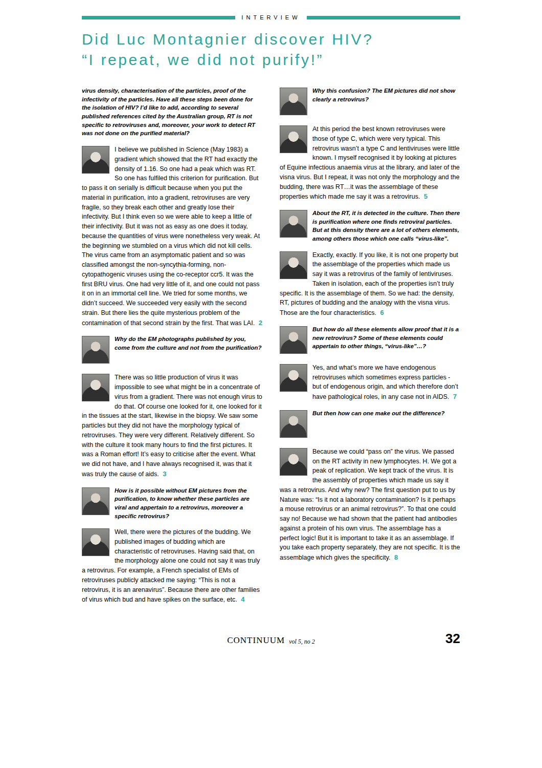INTERVIEW
Did Luc Montagnier discover HIV?
“I repeat, we did not purify!”
virus density, characterisation of the particles, proof of the infectivity of the particles. Have all these steps been done for the isolation of HIV? I’d like to add, according to several published references cited by the Australian group, RT is not specific to retroviruses and, moreover, your work to detect RT was not done on the purified material?
I believe we published in Science (May 1983) a gradient which showed that the RT had exactly the density of 1.16. So one had a peak which was RT. So one has fulfiled this criterion for purification. But to pass it on serially is difficult because when you put the material in purification, into a gradient, retroviruses are very fragile, so they break each other and greatly lose their infectivity. But I think even so we were able to keep a little of their infectivity. But it was not as easy as one does it today, because the quantities of virus were nonetheless very weak. At the beginning we stumbled on a virus which did not kill cells. The virus came from an asymptomatic patient and so was classified amongst the non-syncythia-forming, non-cytopathogenic viruses using the co-receptor ccr5. It was the first BRU virus. One had very little of it, and one could not pass it on in an immortal cell line. We tried for some months, we didn’t succeed. We succeeded very easily with the second strain. But there lies the quite mysterious problem of the contamination of that second strain by the first. That was LAI. 2
Why do the EM photographs published by you, come from the culture and not from the purification?
There was so little production of virus it was impossible to see what might be in a concentrate of virus from a gradient. There was not enough virus to do that. Of course one looked for it, one looked for it in the tissues at the start, likewise in the biopsy. We saw some particles but they did not have the morphology typical of retroviruses. They were very different. Relatively different. So with the culture it took many hours to find the first pictures. It was a Roman effort! It’s easy to criticise after the event. What we did not have, and I have always recognised it, was that it was truly the cause of aids. 3
How is it possible without EM pictures from the purification, to know whether these particles are viral and appertain to a retrovirus, moreover a specific retrovirus?
Well, there were the pictures of the budding. We published images of budding which are characteristic of retroviruses. Having said that, on the morphology alone one could not say it was truly a retrovirus. For example, a French specialist of EMs of retroviruses publicly attacked me saying: “This is not a retrovirus, it is an arenavirus”. Because there are other families of virus which bud and have spikes on the surface, etc. 4
Why this confusion? The EM pictures did not show clearly a retrovirus?
At this period the best known retroviruses were those of type C, which were very typical. This retrovirus wasn’t a type C and lentiviruses were little known. I myself recognised it by looking at pictures of Equine infectious anaemia virus at the library, and later of the visna virus. But I repeat, it was not only the morphology and the budding, there was RT…it was the assemblage of these properties which made me say it was a retrovirus. 5
About the RT, it is detected in the culture. Then there is purification where one finds retroviral particles. But at this density there are a lot of others elements, among others those which one calls “virus-like”.
Exactly, exactly. If you like, it is not one property but the assemblage of the properties which made us say it was a retrovirus of the family of lentiviruses. Taken in isolation, each of the properties isn’t truly specific. It is the assemblage of them. So we had: the density, RT, pictures of budding and the analogy with the visna virus. Those are the four characteristics. 6
But how do all these elements allow proof that it is a new retrovirus? Some of these elements could appertain to other things, “virus-like”…?
Yes, and what’s more we have endogenous retroviruses which sometimes express particles - but of endogenous origin, and which therefore don’t have pathological roles, in any case not in AIDS. 7
But then how can one make out the difference?
Because we could “pass on” the virus. We passed on the RT activity in new lymphocytes. H. We got a peak of replication. We kept track of the virus. It is the assembly of properties which made us say it was a retrovirus. And why new? The first question put to us by Nature was: “Is it not a laboratory contamination? Is it perhaps a mouse retrovirus or an animal retrovirus?”. To that one could say no! Because we had shown that the patient had antibodies against a protein of his own virus. The assemblage has a perfect logic! But it is important to take it as an assemblage. If you take each property separately, they are not specific. It is the assemblage which gives the specificity. 8
CONTINUUM vol 5, no 2 32